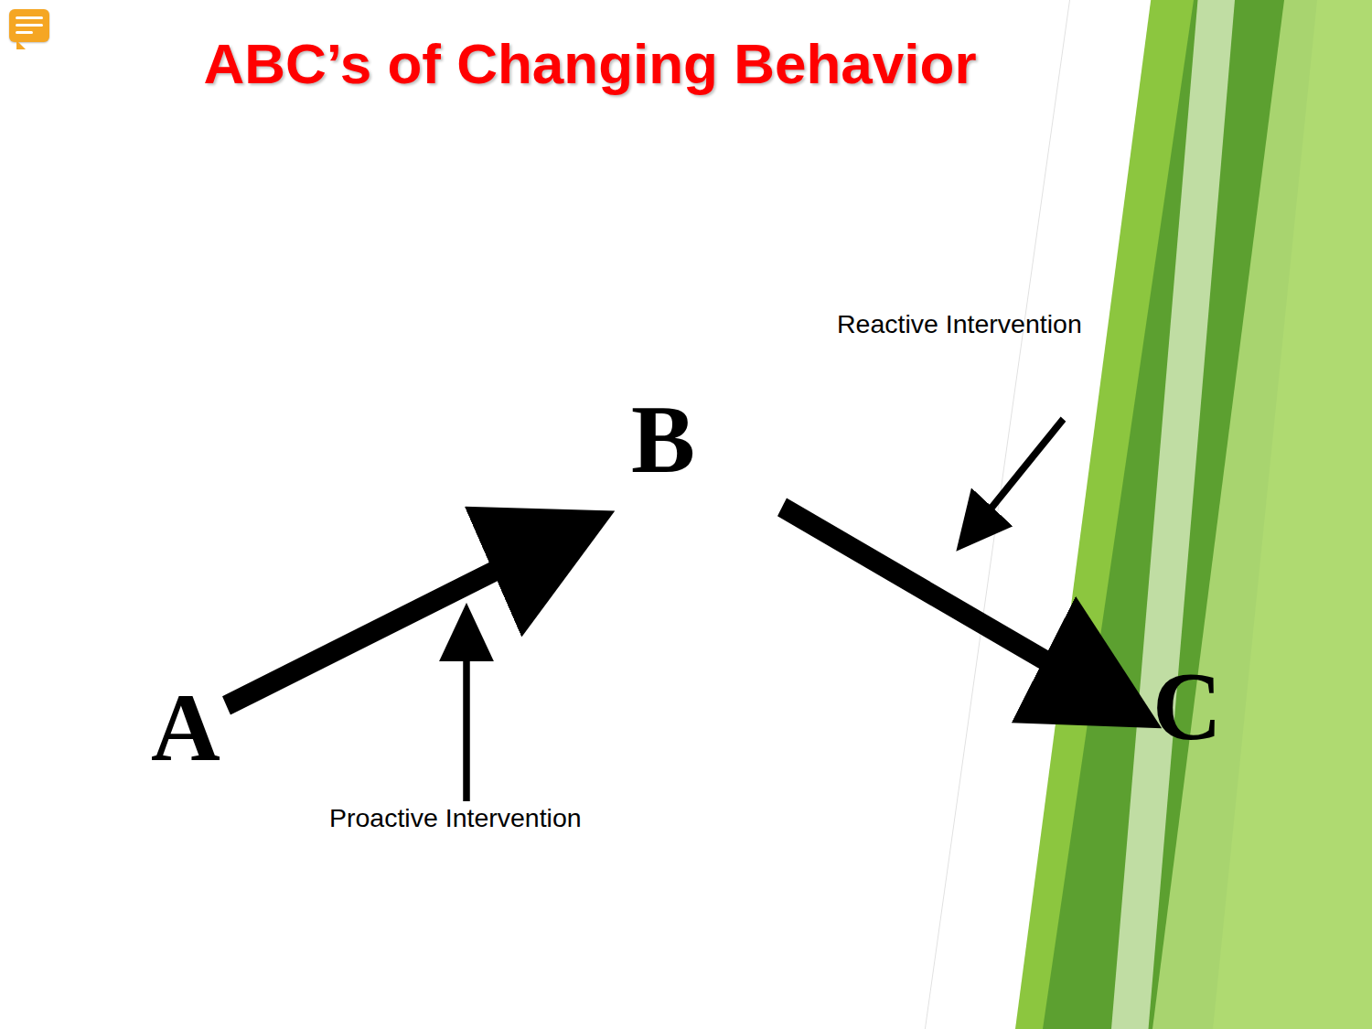ABC’s of Changing Behavior
A B C Reactive Intervention Proactive Intervention